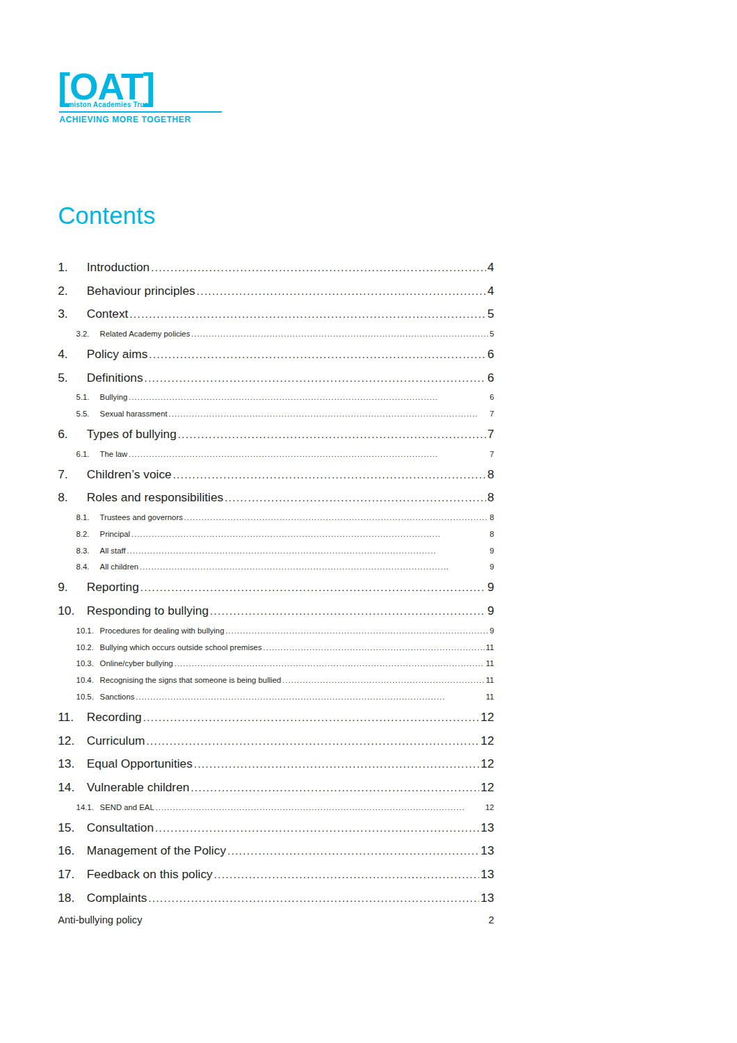[OAT] Ormiston Academies Trust
ACHIEVING MORE TOGETHER
Contents
1. Introduction ........................................................................................................... 4
2. Behaviour principles ........................................................................................................... 4
3. Context ........................................................................................................... 5
3.2. Related Academy policies ........................................................................................................... 5
4. Policy aims ........................................................................................................... 6
5. Definitions ........................................................................................................... 6
5.1. Bullying ........................................................................................................... 6
5.5. Sexual harassment ........................................................................................................... 7
6. Types of bullying ........................................................................................................... 7
6.1. The law ........................................................................................................... 7
7. Children’s voice ........................................................................................................... 8
8. Roles and responsibilities ........................................................................................................... 8
8.1. Trustees and governors ........................................................................................................... 8
8.2. Principal ........................................................................................................... 8
8.3. All staff ........................................................................................................... 9
8.4. All children ........................................................................................................... 9
9. Reporting ........................................................................................................... 9
10. Responding to bullying ........................................................................................................... 9
10.1. Procedures for dealing with bullying ........................................................................................................... 9
10.2. Bullying which occurs outside school premises ........................................................................................................... 11
10.3. Online/cyber bullying ........................................................................................................... 11
10.4. Recognising the signs that someone is being bullied ........................................................................................................... 11
10.5. Sanctions ........................................................................................................... 11
11. Recording ........................................................................................................... 12
12. Curriculum ........................................................................................................... 12
13. Equal Opportunities ........................................................................................................... 12
14. Vulnerable children ........................................................................................................... 12
14.1. SEND and EAL ........................................................................................................... 12
15. Consultation ........................................................................................................... 13
16. Management of the Policy ........................................................................................................... 13
17. Feedback on this policy ........................................................................................................... 13
18. Complaints ........................................................................................................... 13
Anti-bullying policy 2